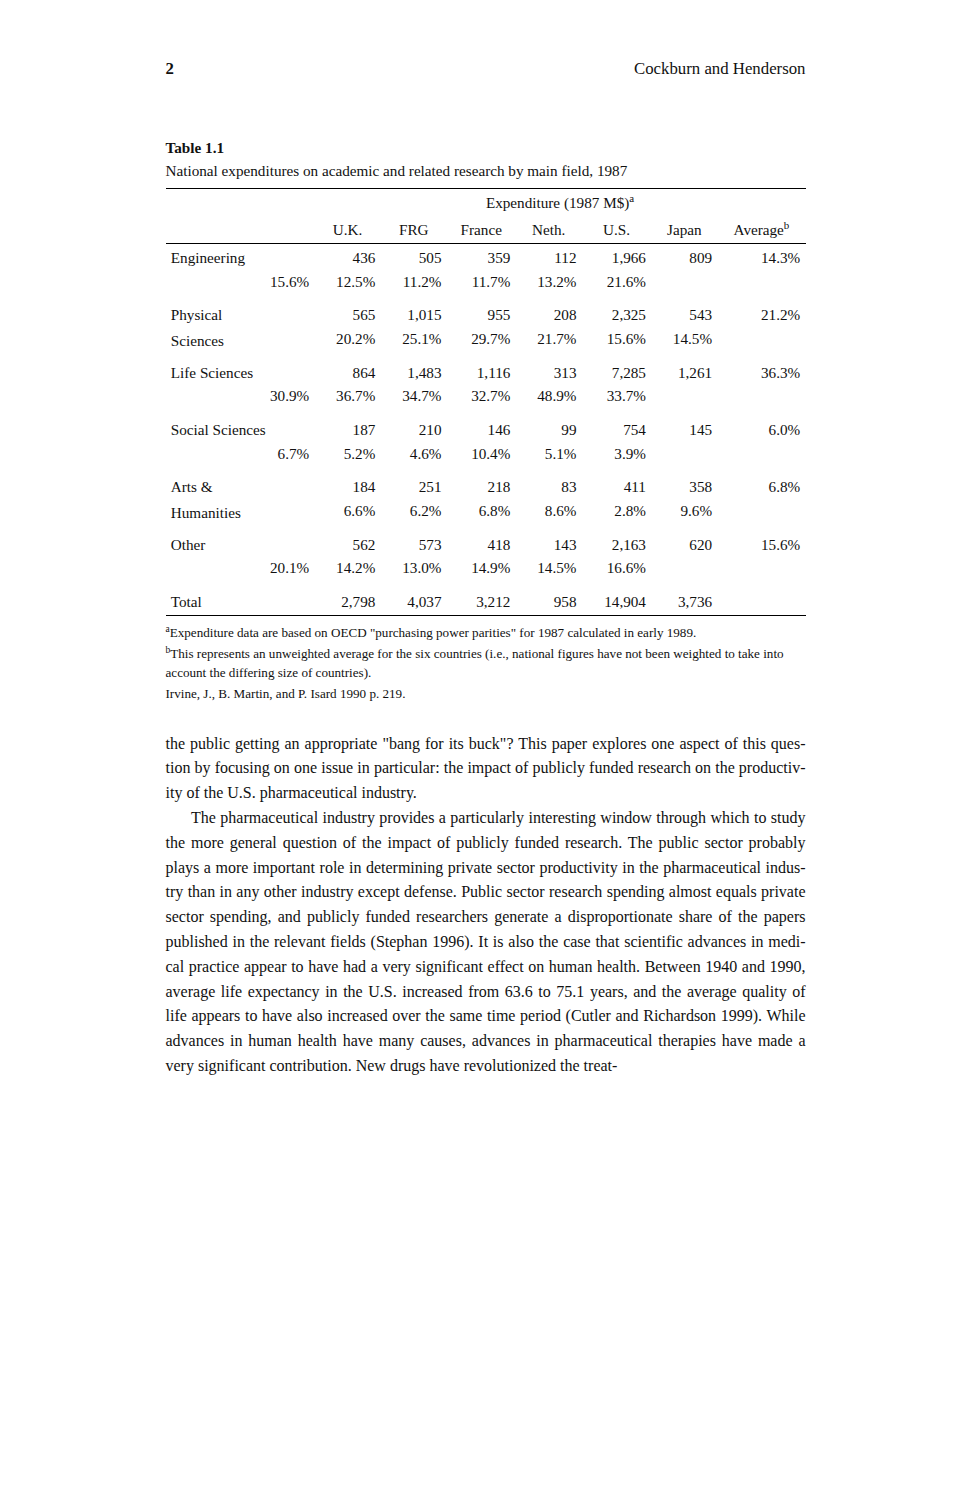2 Cockburn and Henderson
Table 1.1 National expenditures on academic and related research by main field, 1987
| | Expenditure (1987 M$) a |
| --- | --- |
| | U.K. | FRG | France | Neth. | U.S. | Japan | Average b |
| Engineering | 436 | 505 | 359 | 112 | 1,966 | 809 | 14.3% |
| 15.6% | 12.5% | 11.2% | 11.7% | 13.2% | 21.6% |
| Physical | 565 | 1,015 | 955 | 208 | 2,325 | 543 | 21.2% |
| Sciences | 20.2% | 25.1% | 29.7% | 21.7% | 15.6% | 14.5% |
| Life Sciences | 864 | 1,483 | 1,116 | 313 | 7,285 | 1,261 | 36.3% |
| 30.9% | 36.7% | 34.7% | 32.7% | 48.9% | 33.7% |
| Social Sciences | 187 | 210 | 146 | 99 | 754 | 145 | 6.0% |
| 6.7% | 5.2% | 4.6% | 10.4% | 5.1% | 3.9% |
| Arts & | 184 | 251 | 218 | 83 | 411 | 358 | 6.8% |
| Humanities | 6.6% | 6.2% | 6.8% | 8.6% | 2.8% | 9.6% |
| Other | 562 | 573 | 418 | 143 | 2,163 | 620 | 15.6% |
| 20.1% | 14.2% | 13.0% | 14.9% | 14.5% | 16.6% |
| Total | 2,798 | 4,037 | 3,212 | 958 | 14,904 | 3,736 | |
aExpenditure data are based on OECD "purchasing power parities" for 1987 calculated in early 1989.
bThis represents an unweighted average for the six countries (i.e., national figures have not been weighted to take into account the differing size of countries).
Irvine, J., B. Martin, and P. Isard 1990 p. 219.
the public getting an appropriate "bang for its buck"? This paper explores one aspect of this question by focusing on one issue in particular: the impact of publicly funded research on the productivity of the U.S. pharmaceutical industry.
The pharmaceutical industry provides a particularly interesting window through which to study the more general question of the impact of publicly funded research. The public sector probably plays a more important role in determining private sector productivity in the pharmaceutical industry than in any other industry except defense. Public sector research spending almost equals private sector spending, and publicly funded researchers generate a disproportionate share of the papers published in the relevant fields (Stephan 1996). It is also the case that scientific advances in medical practice appear to have had a very significant effect on human health. Between 1940 and 1990, average life expectancy in the U.S. increased from 63.6 to 75.1 years, and the average quality of life appears to have also increased over the same time period (Cutler and Richardson 1999). While advances in human health have many causes, advances in pharmaceutical therapies have made a very significant contribution. New drugs have revolutionized the treat-